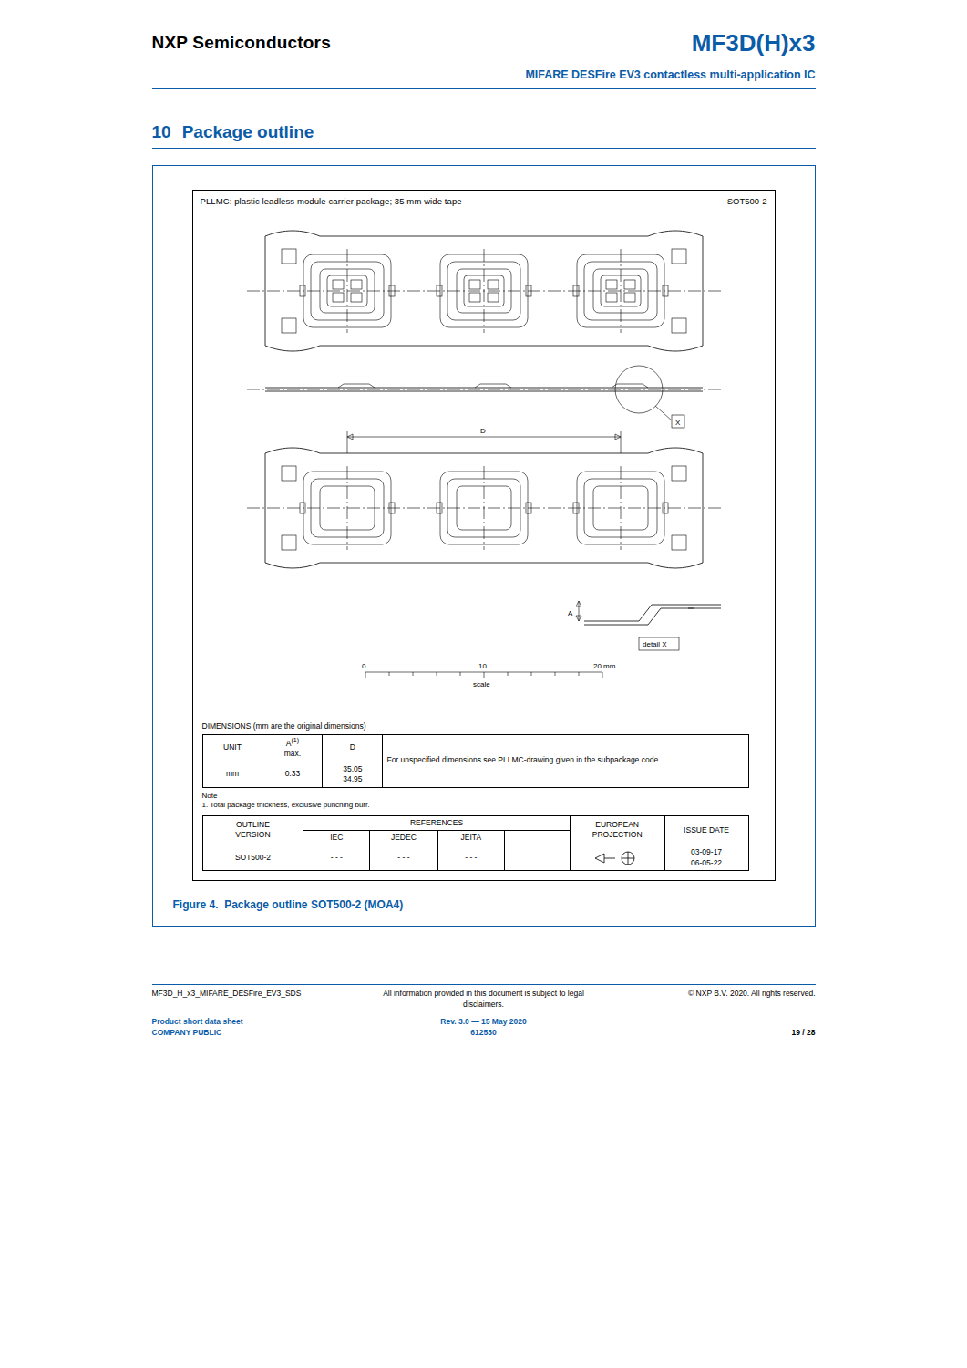NXP Semiconductors
MF3D(H)x3
MIFARE DESFire EV3 contactless multi-application IC
10 Package outline
PLLMC: plastic leadless module carrier package; 35 mm wide tape
SOT500-2
X D A detail X 0 10 20 mm scale
DIMENSIONS (mm are the original dimensions)
| UNIT | A (1) max. | D | For unspecified dimensions see PLLMC-drawing given in the subpackage code. |
| mm | 0.33 | 35.05 34.95 |
Note
1. Total package thickness, exclusive punching burr.
| OUTLINE VERSION | REFERENCES | EUROPEAN PROJECTION | ISSUE DATE |
| IEC | JEDEC | JEITA | |
| SOT500-2 | - - - | - - - | - - - | | | 03-09-17 06-05-22 |
Figure 4. Package outline SOT500-2 (MOA4)
MF3D_H_x3_MIFARE_DESFire_EV3_SDS
All information provided in this document is subject to legal disclaimers.
© NXP B.V. 2020. All rights reserved.
Product short data sheet
Rev. 3.0 — 15 May 2020
COMPANY PUBLIC
612530
19 / 28